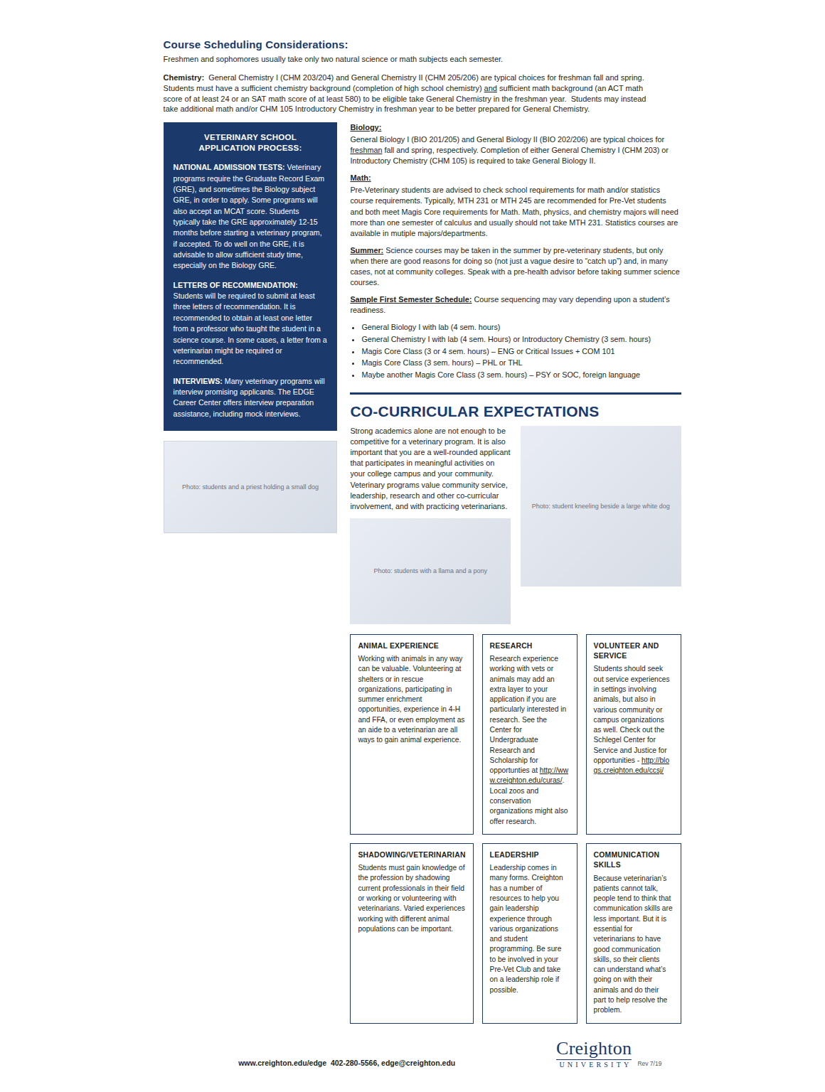Course Scheduling Considerations:
Freshmen and sophomores usually take only two natural science or math subjects each semester.
Chemistry: General Chemistry I (CHM 203/204) and General Chemistry II (CHM 205/206) are typical choices for freshman fall and spring. Students must have a sufficient chemistry background (completion of high school chemistry) and sufficient math background (an ACT math score of at least 24 or an SAT math score of at least 580) to be eligible take General Chemistry in the freshman year. Students may instead take additional math and/or CHM 105 Introductory Chemistry in freshman year to be better prepared for General Chemistry.
VETERINARY SCHOOL
APPLICATION PROCESS:
NATIONAL ADMISSION TESTS: Veterinary programs require the Graduate Record Exam (GRE), and sometimes the Biology subject GRE, in order to apply. Some programs will also accept an MCAT score. Students typically take the GRE approximately 12-15 months before starting a veterinary program, if accepted. To do well on the GRE, it is advisable to allow sufficient study time, especially on the Biology GRE.
LETTERS OF RECOMMENDATION: Students will be required to submit at least three letters of recommendation. It is recommended to obtain at least one letter from a professor who taught the student in a science course. In some cases, a letter from a veterinarian might be required or recommended.
INTERVIEWS: Many veterinary programs will interview promising applicants. The EDGE Career Center offers interview preparation assistance, including mock interviews.
Biology:
General Biology I (BIO 201/205) and General Biology II (BIO 202/206) are typical choices for freshman fall and spring, respectively. Completion of either General Chemistry I (CHM 203) or Introductory Chemistry (CHM 105) is required to take General Biology II.
Math:
Pre-Veterinary students are advised to check school requirements for math and/or statistics course requirements. Typically, MTH 231 or MTH 245 are recommended for Pre-Vet students and both meet Magis Core requirements for Math. Math, physics, and chemistry majors will need more than one semester of calculus and usually should not take MTH 231. Statistics courses are available in mutiple majors/departments.
Summer: Science courses may be taken in the summer by pre-veterinary students, but only when there are good reasons for doing so (not just a vague desire to “catch up”) and, in many cases, not at community colleges. Speak with a pre-health advisor before taking summer science courses.
Sample First Semester Schedule: Course sequencing may vary depending upon a student’s readiness.
General Biology I with lab (4 sem. hours)
General Chemistry I with lab (4 sem. Hours) or Introductory Chemistry (3 sem. hours)
Magis Core Class (3 or 4 sem. hours) – ENG or Critical Issues + COM 101
Magis Core Class (3 sem. hours) – PHL or THL
Maybe another Magis Core Class (3 sem. hours) – PSY or SOC, foreign language
CO-CURRICULAR EXPECTATIONS
Strong academics alone are not enough to be competitive for a veterinary program. It is also important that you are a well-rounded applicant that participates in meaningful activities on your college campus and your community. Veterinary programs value community service, leadership, research and other co-curricular involvement, and with practicing veterinarians.
ANIMAL EXPERIENCE
Working with animals in any way can be valuable. Volunteering at shelters or in rescue organizations, participating in summer enrichment opportunities, experience in 4-H and FFA, or even employment as an aide to a veterinarian are all ways to gain animal experience.
RESEARCH
Research experience working with vets or animals may add an extra layer to your application if you are particularly interested in research. See the Center for Undergraduate Research and Scholarship for opportunties at http://www.creighton.edu/curas/. Local zoos and conservation organizations might also offer research.
VOLUNTEER AND SERVICE
Students should seek out service experiences in settings involving animals, but also in various community or campus organizations as well. Check out the Schlegel Center for Service and Justice for opportunities - http://blogs.creighton.edu/ccsj/
SHADOWING/VETERINARIAN
Students must gain knowledge of the profession by shadowing current professionals in their field or working or volunteering with veterinarians. Varied experiences working with different animal populations can be important.
LEADERSHIP
Leadership comes in many forms. Creighton has a number of resources to help you gain leadership experience through various organizations and student programming. Be sure to be involved in your Pre-Vet Club and take on a leadership role if possible.
COMMUNICATION SKILLS
Because veterinarian’s patients cannot talk, people tend to think that communication skills are less important. But it is essential for veterinarians to have good communication skills, so their clients can understand what’s going on with their animals and do their part to help resolve the problem.
www.creighton.edu/edge 402-280-5566, edge@creighton.edu
Creighton
UNIVERSITY
Rev 7/19